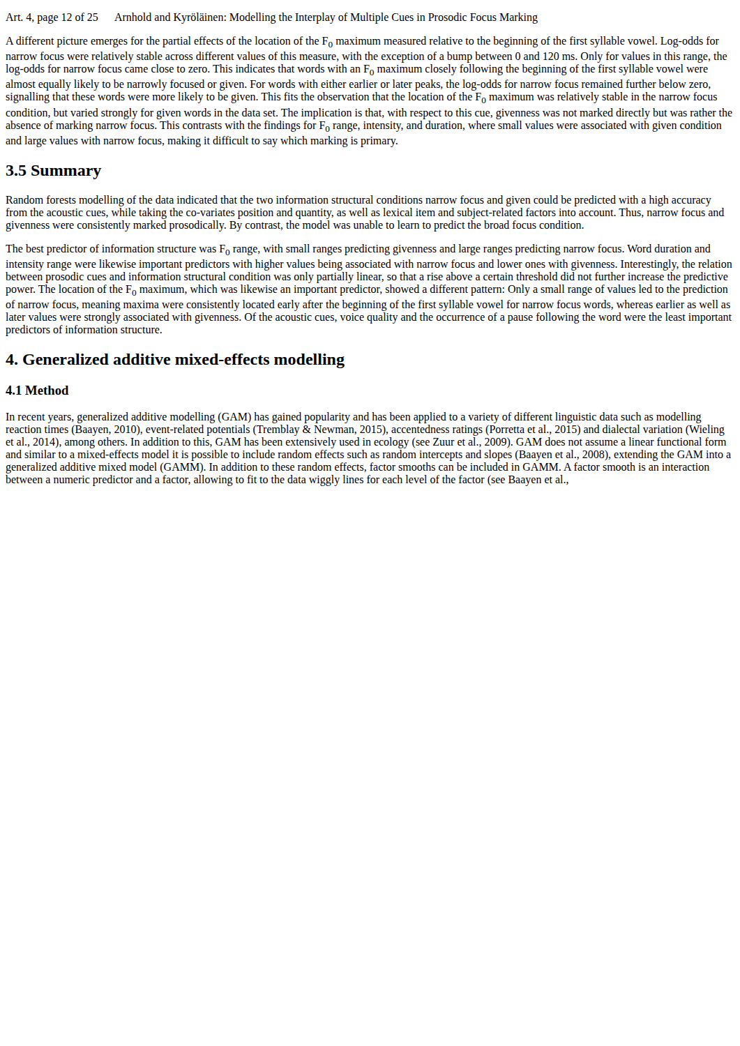Art. 4, page 12 of 25 Arnhold and Kyröläinen: Modelling the Interplay of Multiple Cues in Prosodic Focus Marking
A different picture emerges for the partial effects of the location of the F0 maximum measured relative to the beginning of the first syllable vowel. Log-odds for narrow focus were relatively stable across different values of this measure, with the exception of a bump between 0 and 120 ms. Only for values in this range, the log-odds for narrow focus came close to zero. This indicates that words with an F0 maximum closely following the beginning of the first syllable vowel were almost equally likely to be narrowly focused or given. For words with either earlier or later peaks, the log-odds for narrow focus remained further below zero, signalling that these words were more likely to be given. This fits the observation that the location of the F0 maximum was relatively stable in the narrow focus condition, but varied strongly for given words in the data set. The implication is that, with respect to this cue, givenness was not marked directly but was rather the absence of marking narrow focus. This contrasts with the findings for F0 range, intensity, and duration, where small values were associated with given condition and large values with narrow focus, making it difficult to say which marking is primary.
3.5 Summary
Random forests modelling of the data indicated that the two information structural conditions narrow focus and given could be predicted with a high accuracy from the acoustic cues, while taking the co-variates position and quantity, as well as lexical item and subject-related factors into account. Thus, narrow focus and givenness were consistently marked prosodically. By contrast, the model was unable to learn to predict the broad focus condition.
The best predictor of information structure was F0 range, with small ranges predicting givenness and large ranges predicting narrow focus. Word duration and intensity range were likewise important predictors with higher values being associated with narrow focus and lower ones with givenness. Interestingly, the relation between prosodic cues and information structural condition was only partially linear, so that a rise above a certain threshold did not further increase the predictive power. The location of the F0 maximum, which was likewise an important predictor, showed a different pattern: Only a small range of values led to the prediction of narrow focus, meaning maxima were consistently located early after the beginning of the first syllable vowel for narrow focus words, whereas earlier as well as later values were strongly associated with givenness. Of the acoustic cues, voice quality and the occurrence of a pause following the word were the least important predictors of information structure.
4. Generalized additive mixed-effects modelling
4.1 Method
In recent years, generalized additive modelling (GAM) has gained popularity and has been applied to a variety of different linguistic data such as modelling reaction times (Baayen, 2010), event-related potentials (Tremblay & Newman, 2015), accentedness ratings (Porretta et al., 2015) and dialectal variation (Wieling et al., 2014), among others. In addition to this, GAM has been extensively used in ecology (see Zuur et al., 2009). GAM does not assume a linear functional form and similar to a mixed-effects model it is possible to include random effects such as random intercepts and slopes (Baayen et al., 2008), extending the GAM into a generalized additive mixed model (GAMM). In addition to these random effects, factor smooths can be included in GAMM. A factor smooth is an interaction between a numeric predictor and a factor, allowing to fit to the data wiggly lines for each level of the factor (see Baayen et al.,